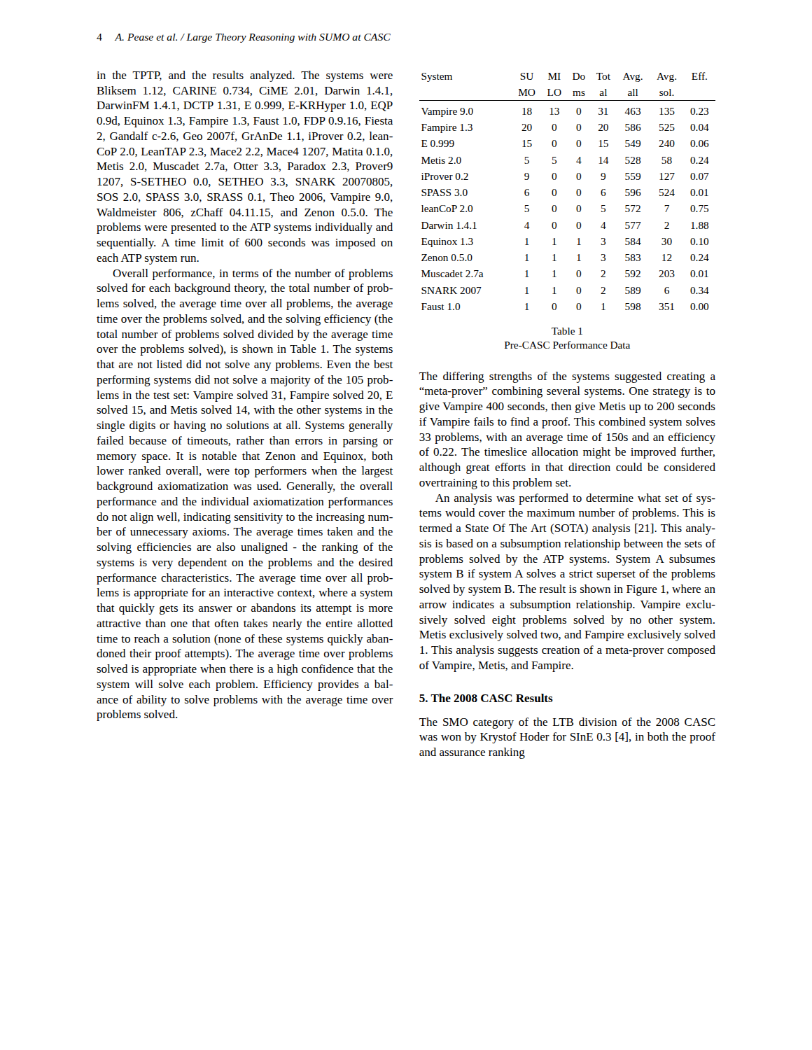4 A. Pease et al. / Large Theory Reasoning with SUMO at CASC
in the TPTP, and the results analyzed. The systems were Bliksem 1.12, CARINE 0.734, CiME 2.01, Darwin 1.4.1, DarwinFM 1.4.1, DCTP 1.31, E 0.999, E-KRHyper 1.0, EQP 0.9d, Equinox 1.3, Fampire 1.3, Faust 1.0, FDP 0.9.16, Fiesta 2, Gandalf c-2.6, Geo 2007f, GrAnDe 1.1, iProver 0.2, leanCoP 2.0, LeanTAP 2.3, Mace2 2.2, Mace4 1207, Matita 0.1.0, Metis 2.0, Muscadet 2.7a, Otter 3.3, Paradox 2.3, Prover9 1207, S-SETHEO 0.0, SETHEO 3.3, SNARK 20070805, SOS 2.0, SPASS 3.0, SRASS 0.1, Theo 2006, Vampire 9.0, Waldmeister 806, zChaff 04.11.15, and Zenon 0.5.0. The problems were presented to the ATP systems individually and sequentially. A time limit of 600 seconds was imposed on each ATP system run.
Overall performance, in terms of the number of problems solved for each background theory, the total number of problems solved, the average time over all problems, the average time over the problems solved, and the solving efficiency (the total number of problems solved divided by the average time over the problems solved), is shown in Table 1. The systems that are not listed did not solve any problems. Even the best performing systems did not solve a majority of the 105 problems in the test set: Vampire solved 31, Fampire solved 20, E solved 15, and Metis solved 14, with the other systems in the single digits or having no solutions at all. Systems generally failed because of timeouts, rather than errors in parsing or memory space. It is notable that Zenon and Equinox, both lower ranked overall, were top performers when the largest background axiomatization was used. Generally, the overall performance and the individual axiomatization performances do not align well, indicating sensitivity to the increasing number of unnecessary axioms. The average times taken and the solving efficiencies are also unaligned - the ranking of the systems is very dependent on the problems and the desired performance characteristics. The average time over all problems is appropriate for an interactive context, where a system that quickly gets its answer or abandons its attempt is more attractive than one that often takes nearly the entire allotted time to reach a solution (none of these systems quickly abandoned their proof attempts). The average time over problems solved is appropriate when there is a high confidence that the system will solve each problem. Efficiency provides a balance of ability to solve problems with the average time over problems solved.
| System | SU | MI | Do | Tot | Avg. | Avg. | Eff. |
| --- | --- | --- | --- | --- | --- | --- | --- |
| | MO | LO | ms | al | all | sol. | |
| Vampire 9.0 | 18 | 13 | 0 | 31 | 463 | 135 | 0.23 |
| Fampire 1.3 | 20 | 0 | 0 | 20 | 586 | 525 | 0.04 |
| E 0.999 | 15 | 0 | 0 | 15 | 549 | 240 | 0.06 |
| Metis 2.0 | 5 | 5 | 4 | 14 | 528 | 58 | 0.24 |
| iProver 0.2 | 9 | 0 | 0 | 9 | 559 | 127 | 0.07 |
| SPASS 3.0 | 6 | 0 | 0 | 6 | 596 | 524 | 0.01 |
| leanCoP 2.0 | 5 | 0 | 0 | 5 | 572 | 7 | 0.75 |
| Darwin 1.4.1 | 4 | 0 | 0 | 4 | 577 | 2 | 1.88 |
| Equinox 1.3 | 1 | 1 | 1 | 3 | 584 | 30 | 0.10 |
| Zenon 0.5.0 | 1 | 1 | 1 | 3 | 583 | 12 | 0.24 |
| Muscadet 2.7a | 1 | 1 | 0 | 2 | 592 | 203 | 0.01 |
| SNARK 2007 | 1 | 1 | 0 | 2 | 589 | 6 | 0.34 |
| Faust 1.0 | 1 | 0 | 0 | 1 | 598 | 351 | 0.00 |
Table 1 Pre-CASC Performance Data
The differing strengths of the systems suggested creating a “meta-prover” combining several systems. One strategy is to give Vampire 400 seconds, then give Metis up to 200 seconds if Vampire fails to find a proof. This combined system solves 33 problems, with an average time of 150s and an efficiency of 0.22. The timeslice allocation might be improved further, although great efforts in that direction could be considered overtraining to this problem set.
An analysis was performed to determine what set of systems would cover the maximum number of problems. This is termed a State Of The Art (SOTA) analysis [21]. This analysis is based on a subsumption relationship between the sets of problems solved by the ATP systems. System A subsumes system B if system A solves a strict superset of the problems solved by system B. The result is shown in Figure 1, where an arrow indicates a subsumption relationship. Vampire exclusively solved eight problems solved by no other system. Metis exclusively solved two, and Fampire exclusively solved 1. This analysis suggests creation of a meta-prover composed of Vampire, Metis, and Fampire.
5. The 2008 CASC Results
The SMO category of the LTB division of the 2008 CASC was won by Krystof Hoder for SInE 0.3 [4], in both the proof and assurance ranking